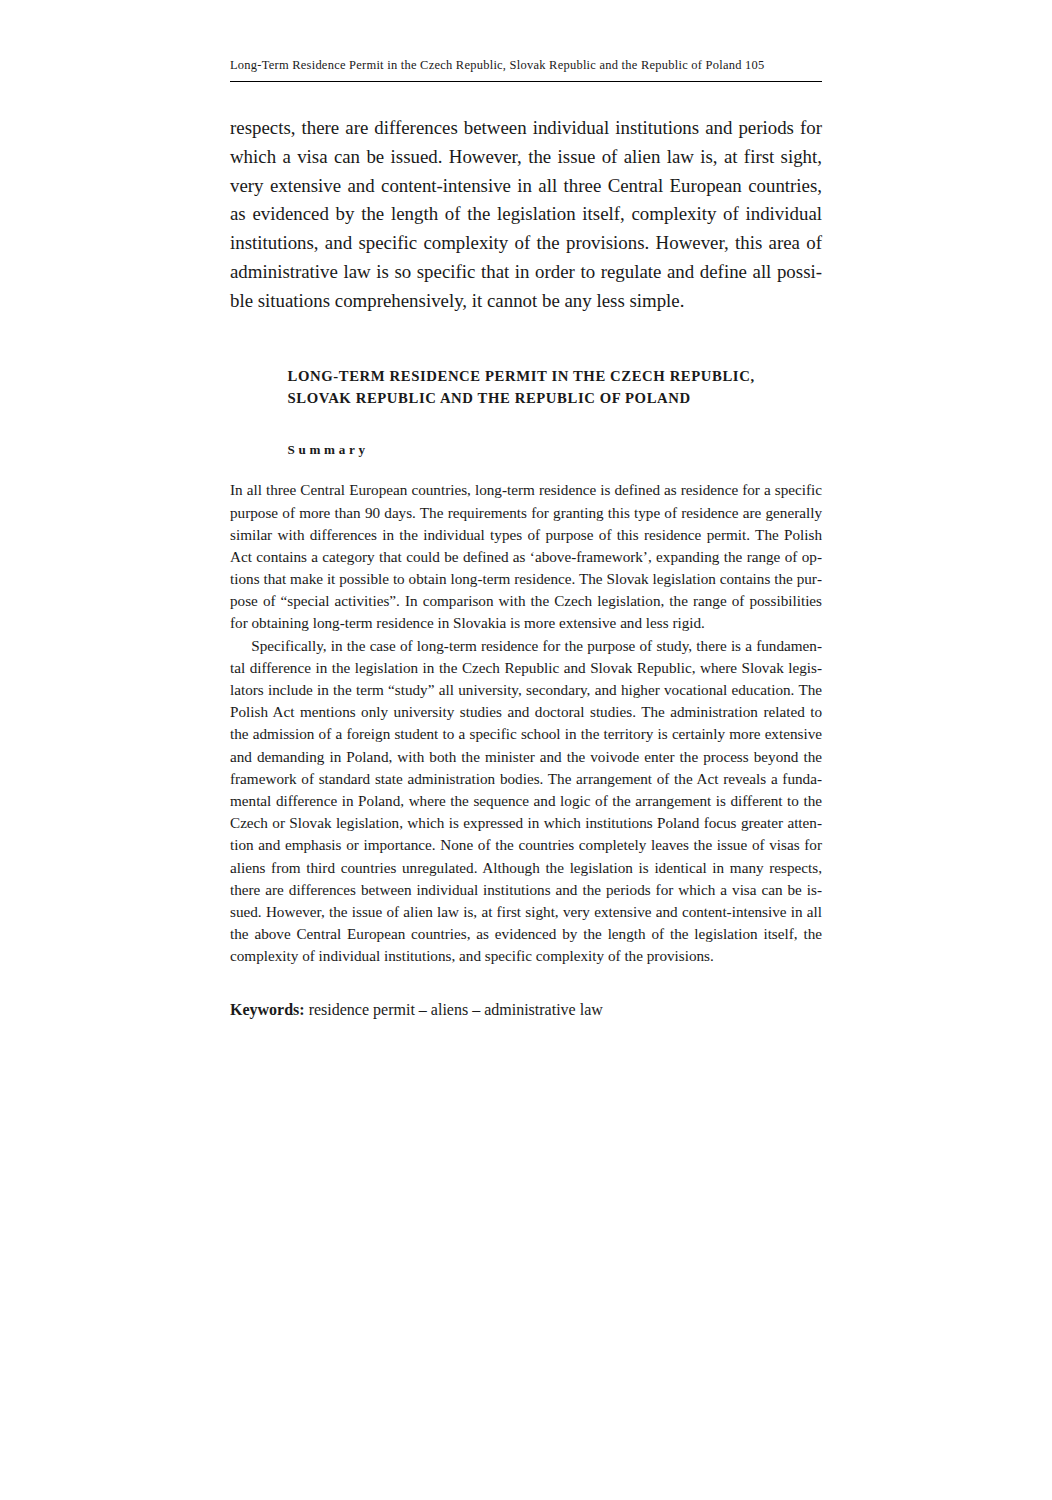Long-Term Residence Permit in the Czech Republic, Slovak Republic and the Republic of Poland 105
respects, there are differences between individual institutions and periods for which a visa can be issued. However, the issue of alien law is, at first sight, very extensive and content-intensive in all three Central European countries, as evidenced by the length of the legislation itself, complexity of individual institutions, and specific complexity of the provisions. However, this area of administrative law is so specific that in order to regulate and define all possible situations comprehensively, it cannot be any less simple.
Long-Term Residence Permit in the Czech Republic,
Slovak Republic and the Republic of Poland
Summary
In all three Central European countries, long-term residence is defined as residence for a specific purpose of more than 90 days. The requirements for granting this type of residence are generally similar with differences in the individual types of purpose of this residence permit. The Polish Act contains a category that could be defined as ‘above-framework’, expanding the range of options that make it possible to obtain long-term residence. The Slovak legislation contains the purpose of “special activities”. In comparison with the Czech legislation, the range of possibilities for obtaining long-term residence in Slovakia is more extensive and less rigid.
Specifically, in the case of long-term residence for the purpose of study, there is a fundamental difference in the legislation in the Czech Republic and Slovak Republic, where Slovak legislators include in the term “study” all university, secondary, and higher vocational education. The Polish Act mentions only university studies and doctoral studies. The administration related to the admission of a foreign student to a specific school in the territory is certainly more extensive and demanding in Poland, with both the minister and the voivode enter the process beyond the framework of standard state administration bodies. The arrangement of the Act reveals a fundamental difference in Poland, where the sequence and logic of the arrangement is different to the Czech or Slovak legislation, which is expressed in which institutions Poland focus greater attention and emphasis or importance. None of the countries completely leaves the issue of visas for aliens from third countries unregulated. Although the legislation is identical in many respects, there are differences between individual institutions and the periods for which a visa can be issued. However, the issue of alien law is, at first sight, very extensive and content-intensive in all the above Central European countries, as evidenced by the length of the legislation itself, the complexity of individual institutions, and specific complexity of the provisions.
Keywords: residence permit – aliens – administrative law